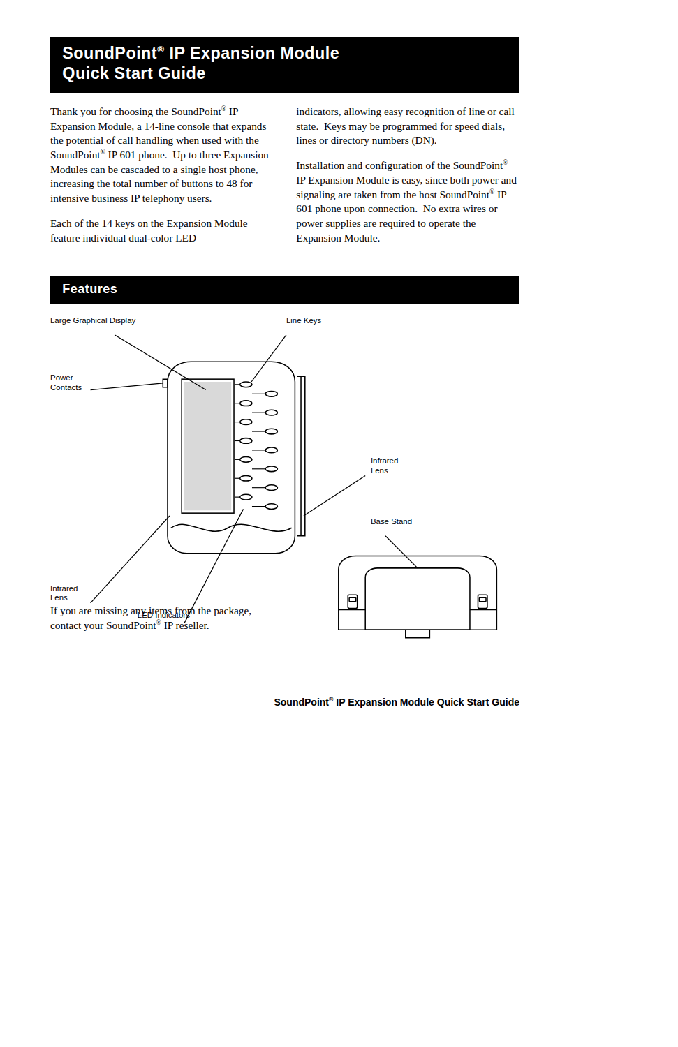SoundPoint® IP Expansion Module
Quick Start Guide
Thank you for choosing the SoundPoint® IP Expansion Module, a 14-line console that expands the potential of call handling when used with the SoundPoint® IP 601 phone. Up to three Expansion Modules can be cascaded to a single host phone, increasing the total number of buttons to 48 for intensive business IP telephony users.
Each of the 14 keys on the Expansion Module feature individual dual-color LED
indicators, allowing easy recognition of line or call state. Keys may be programmed for speed dials, lines or directory numbers (DN).
Installation and configuration of the SoundPoint® IP Expansion Module is easy, since both power and signaling are taken from the host SoundPoint® IP 601 phone upon connection. No extra wires or power supplies are required to operate the Expansion Module.
Features
Large Graphical Display
Line Keys
Power
Contacts
Infrared
Lens
Base Stand
Infrared
Lens
LED Indicators
If you are missing any items from the package, contact your SoundPoint® IP reseller.
SoundPoint® IP Expansion Module Quick Start Guide